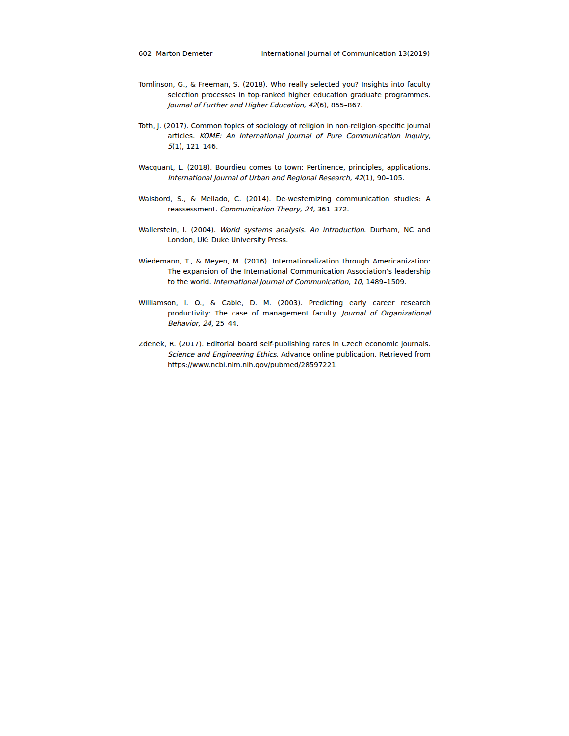602 Marton Demeter
International Journal of Communication 13(2019)
Tomlinson, G., & Freeman, S. (2018). Who really selected you? Insights into faculty selection processes in top-ranked higher education graduate programmes. Journal of Further and Higher Education, 42(6), 855–867.
Toth, J. (2017). Common topics of sociology of religion in non-religion-specific journal articles. KOME: An International Journal of Pure Communication Inquiry, 5(1), 121–146.
Wacquant, L. (2018). Bourdieu comes to town: Pertinence, principles, applications. International Journal of Urban and Regional Research, 42(1), 90–105.
Waisbord, S., & Mellado, C. (2014). De-westernizing communication studies: A reassessment. Communication Theory, 24, 361–372.
Wallerstein, I. (2004). World systems analysis. An introduction. Durham, NC and London, UK: Duke University Press.
Wiedemann, T., & Meyen, M. (2016). Internationalization through Americanization: The expansion of the International Communication Association’s leadership to the world. International Journal of Communication, 10, 1489–1509.
Williamson, I. O., & Cable, D. M. (2003). Predicting early career research productivity: The case of management faculty. Journal of Organizational Behavior, 24, 25–44.
Zdenek, R. (2017). Editorial board self-publishing rates in Czech economic journals. Science and Engineering Ethics. Advance online publication. Retrieved from https://www.ncbi.nlm.nih.gov/pubmed/28597221